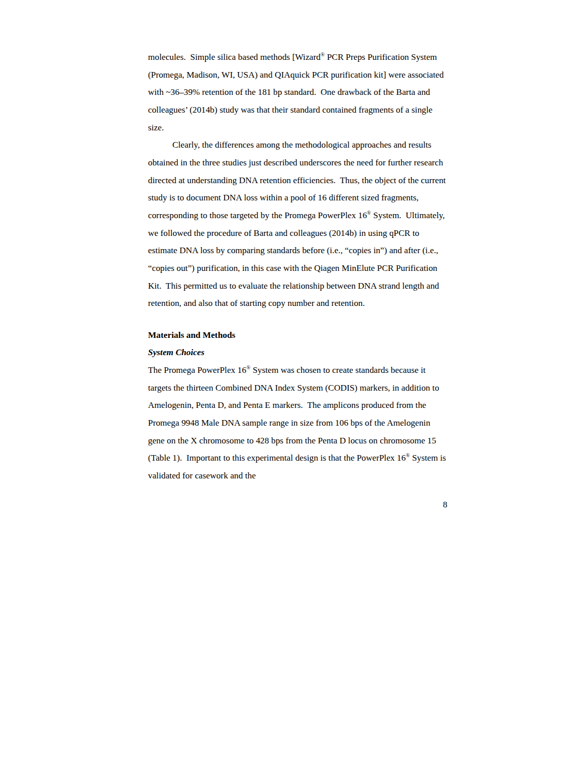molecules. Simple silica based methods [Wizard® PCR Preps Purification System (Promega, Madison, WI, USA) and QIAquick PCR purification kit] were associated with ~36–39% retention of the 181 bp standard. One drawback of the Barta and colleagues’ (2014b) study was that their standard contained fragments of a single size.
Clearly, the differences among the methodological approaches and results obtained in the three studies just described underscores the need for further research directed at understanding DNA retention efficiencies. Thus, the object of the current study is to document DNA loss within a pool of 16 different sized fragments, corresponding to those targeted by the Promega PowerPlex 16® System. Ultimately, we followed the procedure of Barta and colleagues (2014b) in using qPCR to estimate DNA loss by comparing standards before (i.e., “copies in”) and after (i.e., “copies out”) purification, in this case with the Qiagen MinElute PCR Purification Kit. This permitted us to evaluate the relationship between DNA strand length and retention, and also that of starting copy number and retention.
Materials and Methods
System Choices
The Promega PowerPlex 16® System was chosen to create standards because it targets the thirteen Combined DNA Index System (CODIS) markers, in addition to Amelogenin, Penta D, and Penta E markers. The amplicons produced from the Promega 9948 Male DNA sample range in size from 106 bps of the Amelogenin gene on the X chromosome to 428 bps from the Penta D locus on chromosome 15 (Table 1). Important to this experimental design is that the PowerPlex 16® System is validated for casework and the
8